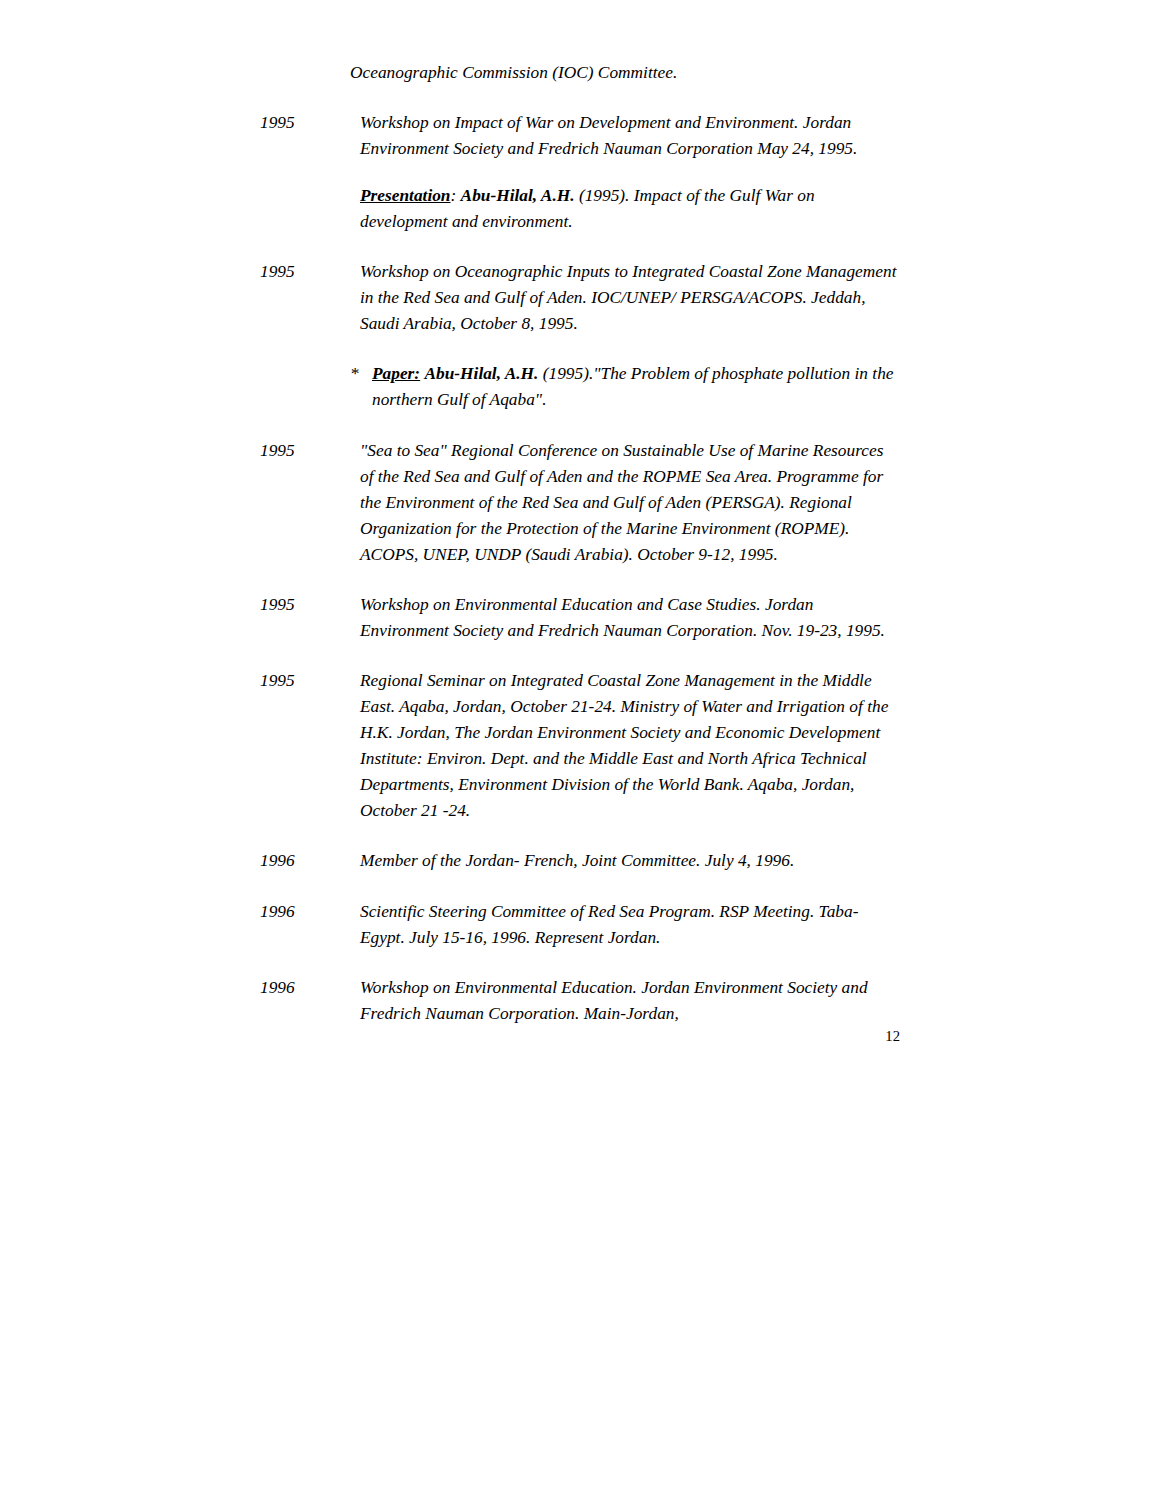Oceanographic Commission (IOC) Committee.
1995
Workshop on Impact of War on Development and Environment. Jordan Environment Society and Fredrich Nauman Corporation May 24, 1995.
Presentation: Abu-Hilal, A.H. (1995). Impact of the Gulf War on development and environment.
1995
Workshop on Oceanographic Inputs to Integrated Coastal Zone Management in the Red Sea and Gulf of Aden. IOC/UNEP/ PERSGA/ACOPS. Jeddah, Saudi Arabia, October 8, 1995.
*
Paper: Abu-Hilal, A.H. (1995)."The Problem of phosphate pollution in the northern Gulf of Aqaba".
1995
"Sea to Sea" Regional Conference on Sustainable Use of Marine Resources of the Red Sea and Gulf of Aden and the ROPME Sea Area. Programme for the Environment of the Red Sea and Gulf of Aden (PERSGA). Regional Organization for the Protection of the Marine Environment (ROPME). ACOPS, UNEP, UNDP (Saudi Arabia). October 9-12, 1995.
1995
Workshop on Environmental Education and Case Studies. Jordan Environment Society and Fredrich Nauman Corporation. Nov. 19-23, 1995.
1995
Regional Seminar on Integrated Coastal Zone Management in the Middle East. Aqaba, Jordan, October 21-24. Ministry of Water and Irrigation of the H.K. Jordan, The Jordan Environment Society and Economic Development Institute: Environ. Dept. and the Middle East and North Africa Technical Departments, Environment Division of the World Bank. Aqaba, Jordan, October 21 -24.
1996
Member of the Jordan- French, Joint Committee. July 4, 1996.
1996
Scientific Steering Committee of Red Sea Program. RSP Meeting. Taba- Egypt. July 15-16, 1996. Represent Jordan.
1996
Workshop on Environmental Education. Jordan Environment Society and Fredrich Nauman Corporation. Main-Jordan,
12